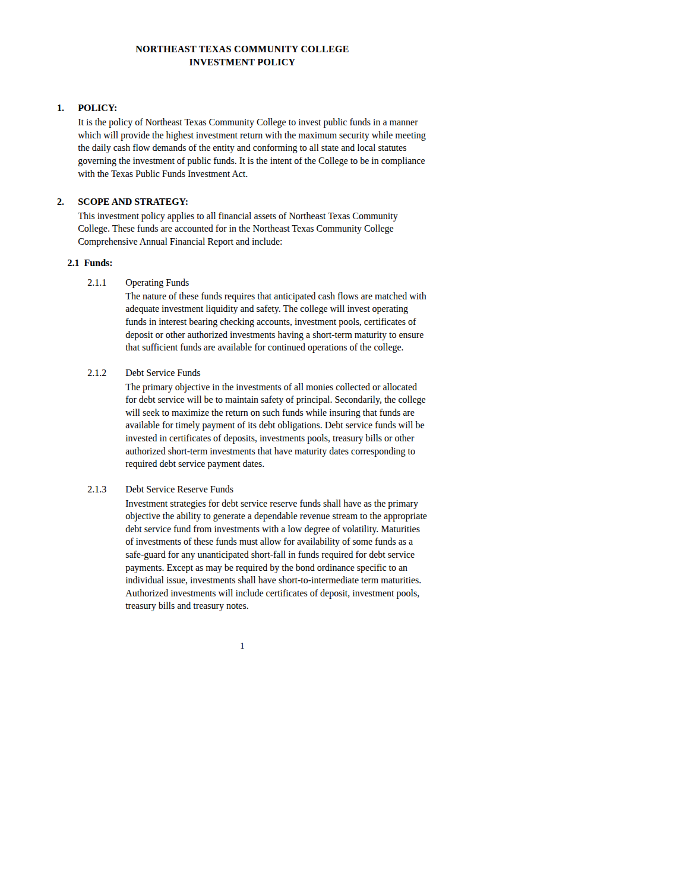NORTHEAST TEXAS COMMUNITY COLLEGE INVESTMENT POLICY
1. POLICY:
It is the policy of Northeast Texas Community College to invest public funds in a manner which will provide the highest investment return with the maximum security while meeting the daily cash flow demands of the entity and conforming to all state and local statutes governing the investment of public funds. It is the intent of the College to be in compliance with the Texas Public Funds Investment Act.
2. SCOPE AND STRATEGY:
This investment policy applies to all financial assets of Northeast Texas Community College. These funds are accounted for in the Northeast Texas Community College Comprehensive Annual Financial Report and include:
2.1 Funds:
2.1.1
Operating Funds
The nature of these funds requires that anticipated cash flows are matched with adequate investment liquidity and safety. The college will invest operating funds in interest bearing checking accounts, investment pools, certificates of deposit or other authorized investments having a short-term maturity to ensure that sufficient funds are available for continued operations of the college.
2.1.2
Debt Service Funds
The primary objective in the investments of all monies collected or allocated for debt service will be to maintain safety of principal. Secondarily, the college will seek to maximize the return on such funds while insuring that funds are available for timely payment of its debt obligations. Debt service funds will be invested in certificates of deposits, investments pools, treasury bills or other authorized short-term investments that have maturity dates corresponding to required debt service payment dates.
2.1.3
Debt Service Reserve Funds
Investment strategies for debt service reserve funds shall have as the primary objective the ability to generate a dependable revenue stream to the appropriate debt service fund from investments with a low degree of volatility. Maturities of investments of these funds must allow for availability of some funds as a safe-guard for any unanticipated short-fall in funds required for debt service payments. Except as may be required by the bond ordinance specific to an individual issue, investments shall have short-to-intermediate term maturities. Authorized investments will include certificates of deposit, investment pools, treasury bills and treasury notes.
1